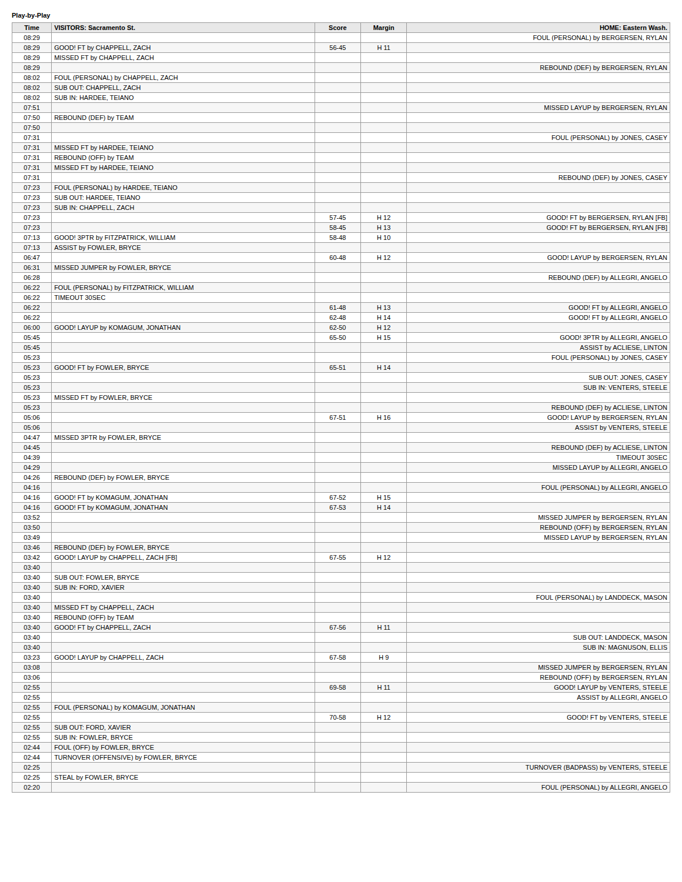Play-by-Play
| Time | VISITORS: Sacramento St. | Score | Margin | HOME: Eastern Wash. |
| --- | --- | --- | --- | --- |
| 08:29 | | | | FOUL (PERSONAL) by BERGERSEN, RYLAN |
| 08:29 | GOOD! FT by CHAPPELL, ZACH | 56-45 | H 11 | |
| 08:29 | MISSED FT by CHAPPELL, ZACH | | | |
| 08:29 | | | | REBOUND (DEF) by BERGERSEN, RYLAN |
| 08:02 | FOUL (PERSONAL) by CHAPPELL, ZACH | | | |
| 08:02 | SUB OUT: CHAPPELL, ZACH | | | |
| 08:02 | SUB IN: HARDEE, TEIANO | | | |
| 07:51 | | | | MISSED LAYUP by BERGERSEN, RYLAN |
| 07:50 | REBOUND (DEF) by TEAM | | | |
| 07:50 | | | | |
| 07:31 | | | | FOUL (PERSONAL) by JONES, CASEY |
| 07:31 | MISSED FT by HARDEE, TEIANO | | | |
| 07:31 | REBOUND (OFF) by TEAM | | | |
| 07:31 | MISSED FT by HARDEE, TEIANO | | | |
| 07:31 | | | | REBOUND (DEF) by JONES, CASEY |
| 07:23 | FOUL (PERSONAL) by HARDEE, TEIANO | | | |
| 07:23 | SUB OUT: HARDEE, TEIANO | | | |
| 07:23 | SUB IN: CHAPPELL, ZACH | | | |
| 07:23 | | 57-45 | H 12 | GOOD! FT by BERGERSEN, RYLAN [FB] |
| 07:23 | | 58-45 | H 13 | GOOD! FT by BERGERSEN, RYLAN [FB] |
| 07:13 | GOOD! 3PTR by FITZPATRICK, WILLIAM | 58-48 | H 10 | |
| 07:13 | ASSIST by FOWLER, BRYCE | | | |
| 06:47 | | 60-48 | H 12 | GOOD! LAYUP by BERGERSEN, RYLAN |
| 06:31 | MISSED JUMPER by FOWLER, BRYCE | | | |
| 06:28 | | | | REBOUND (DEF) by ALLEGRI, ANGELO |
| 06:22 | FOUL (PERSONAL) by FITZPATRICK, WILLIAM | | | |
| 06:22 | TIMEOUT 30SEC | | | |
| 06:22 | | 61-48 | H 13 | GOOD! FT by ALLEGRI, ANGELO |
| 06:22 | | 62-48 | H 14 | GOOD! FT by ALLEGRI, ANGELO |
| 06:00 | GOOD! LAYUP by KOMAGUM, JONATHAN | 62-50 | H 12 | |
| 05:45 | | 65-50 | H 15 | GOOD! 3PTR by ALLEGRI, ANGELO |
| 05:45 | | | | ASSIST by ACLIESE, LINTON |
| 05:23 | | | | FOUL (PERSONAL) by JONES, CASEY |
| 05:23 | GOOD! FT by FOWLER, BRYCE | 65-51 | H 14 | |
| 05:23 | | | | SUB OUT: JONES, CASEY |
| 05:23 | | | | SUB IN: VENTERS, STEELE |
| 05:23 | MISSED FT by FOWLER, BRYCE | | | |
| 05:23 | | | | REBOUND (DEF) by ACLIESE, LINTON |
| 05:06 | | 67-51 | H 16 | GOOD! LAYUP by BERGERSEN, RYLAN |
| 05:06 | | | | ASSIST by VENTERS, STEELE |
| 04:47 | MISSED 3PTR by FOWLER, BRYCE | | | |
| 04:45 | | | | REBOUND (DEF) by ACLIESE, LINTON |
| 04:39 | | | | TIMEOUT 30SEC |
| 04:29 | | | | MISSED LAYUP by ALLEGRI, ANGELO |
| 04:26 | REBOUND (DEF) by FOWLER, BRYCE | | | |
| 04:16 | | | | FOUL (PERSONAL) by ALLEGRI, ANGELO |
| 04:16 | GOOD! FT by KOMAGUM, JONATHAN | 67-52 | H 15 | |
| 04:16 | GOOD! FT by KOMAGUM, JONATHAN | 67-53 | H 14 | |
| 03:52 | | | | MISSED JUMPER by BERGERSEN, RYLAN |
| 03:50 | | | | REBOUND (OFF) by BERGERSEN, RYLAN |
| 03:49 | | | | MISSED LAYUP by BERGERSEN, RYLAN |
| 03:46 | REBOUND (DEF) by FOWLER, BRYCE | | | |
| 03:42 | GOOD! LAYUP by CHAPPELL, ZACH [FB] | 67-55 | H 12 | |
| 03:40 | | | | |
| 03:40 | SUB OUT: FOWLER, BRYCE | | | |
| 03:40 | SUB IN: FORD, XAVIER | | | |
| 03:40 | | | | FOUL (PERSONAL) by LANDDECK, MASON |
| 03:40 | MISSED FT by CHAPPELL, ZACH | | | |
| 03:40 | REBOUND (OFF) by TEAM | | | |
| 03:40 | GOOD! FT by CHAPPELL, ZACH | 67-56 | H 11 | |
| 03:40 | | | | SUB OUT: LANDDECK, MASON |
| 03:40 | | | | SUB IN: MAGNUSON, ELLIS |
| 03:23 | GOOD! LAYUP by CHAPPELL, ZACH | 67-58 | H 9 | |
| 03:08 | | | | MISSED JUMPER by BERGERSEN, RYLAN |
| 03:06 | | | | REBOUND (OFF) by BERGERSEN, RYLAN |
| 02:55 | | 69-58 | H 11 | GOOD! LAYUP by VENTERS, STEELE |
| 02:55 | | | | ASSIST by ALLEGRI, ANGELO |
| 02:55 | FOUL (PERSONAL) by KOMAGUM, JONATHAN | | | |
| 02:55 | | 70-58 | H 12 | GOOD! FT by VENTERS, STEELE |
| 02:55 | SUB OUT: FORD, XAVIER | | | |
| 02:55 | SUB IN: FOWLER, BRYCE | | | |
| 02:44 | FOUL (OFF) by FOWLER, BRYCE | | | |
| 02:44 | TURNOVER (OFFENSIVE) by FOWLER, BRYCE | | | |
| 02:25 | | | | TURNOVER (BADPASS) by VENTERS, STEELE |
| 02:25 | STEAL by FOWLER, BRYCE | | | |
| 02:20 | | | | FOUL (PERSONAL) by ALLEGRI, ANGELO |